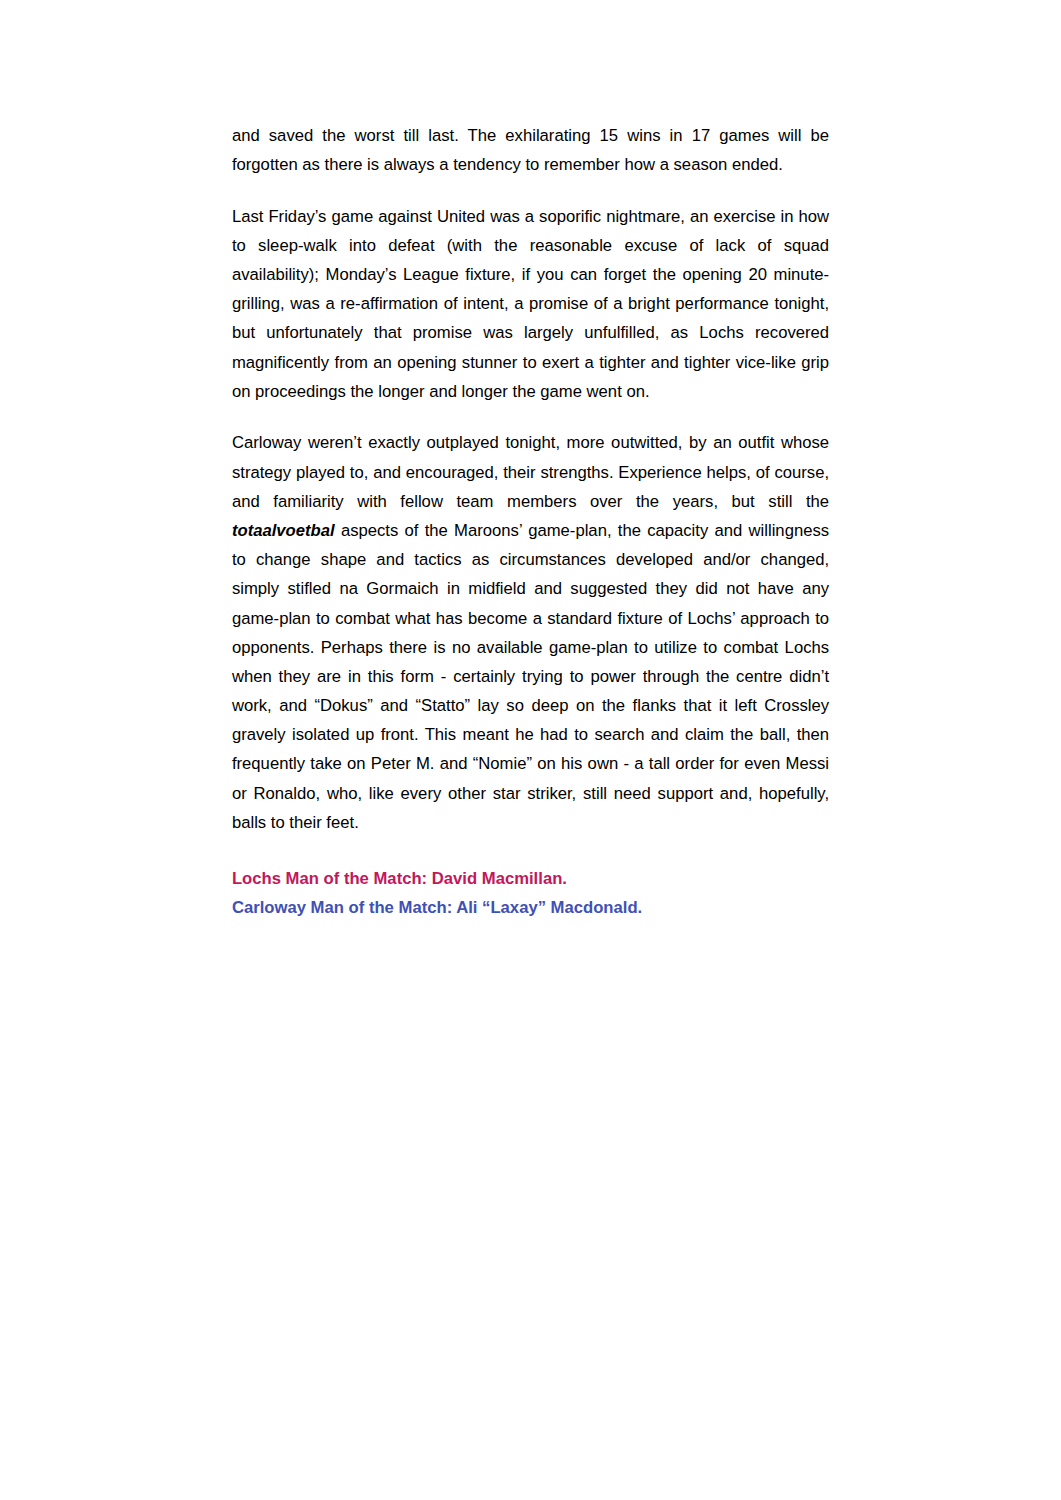and saved the worst till last. The exhilarating 15 wins in 17 games will be forgotten as there is always a tendency to remember how a season ended.
Last Friday’s game against United was a soporific nightmare, an exercise in how to sleep-walk into defeat (with the reasonable excuse of lack of squad availability); Monday’s League fixture, if you can forget the opening 20 minute-grilling, was a re-affirmation of intent, a promise of a bright performance tonight, but unfortunately that promise was largely unfulfilled, as Lochs recovered magnificently from an opening stunner to exert a tighter and tighter vice-like grip on proceedings the longer and longer the game went on.
Carloway weren’t exactly outplayed tonight, more outwitted, by an outfit whose strategy played to, and encouraged, their strengths. Experience helps, of course, and familiarity with fellow team members over the years, but still the totaalvoetbal aspects of the Maroons’ game-plan, the capacity and willingness to change shape and tactics as circumstances developed and/or changed, simply stifled na Gormaich in midfield and suggested they did not have any game-plan to combat what has become a standard fixture of Lochs’ approach to opponents. Perhaps there is no available game-plan to utilize to combat Lochs when they are in this form - certainly trying to power through the centre didn’t work, and “Dokus” and “Statto” lay so deep on the flanks that it left Crossley gravely isolated up front. This meant he had to search and claim the ball, then frequently take on Peter M. and “Nomie” on his own - a tall order for even Messi or Ronaldo, who, like every other star striker, still need support and, hopefully, balls to their feet.
Lochs Man of the Match: David Macmillan.
Carloway Man of the Match: Ali “Laxay” Macdonald.